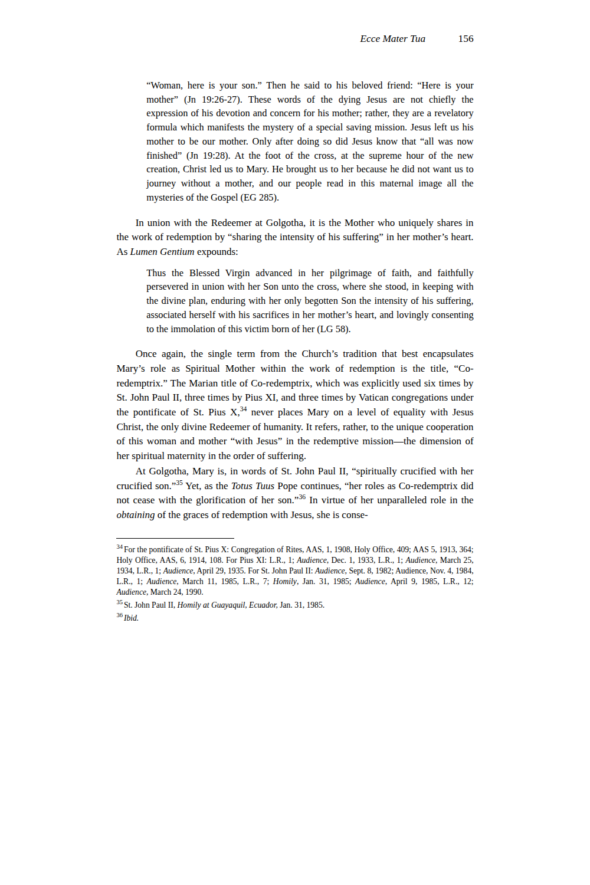Ecce Mater Tua 156
“Woman, here is your son.” Then he said to his beloved friend: “Here is your mother” (Jn 19:26-27). These words of the dying Jesus are not chiefly the expression of his devotion and concern for his mother; rather, they are a revelatory formula which manifests the mystery of a special saving mission. Jesus left us his mother to be our mother. Only after doing so did Jesus know that “all was now finished” (Jn 19:28). At the foot of the cross, at the supreme hour of the new creation, Christ led us to Mary. He brought us to her because he did not want us to journey without a mother, and our people read in this maternal image all the mysteries of the Gospel (EG 285).
In union with the Redeemer at Golgotha, it is the Mother who uniquely shares in the work of redemption by “sharing the intensity of his suffering” in her mother’s heart. As Lumen Gentium expounds:
Thus the Blessed Virgin advanced in her pilgrimage of faith, and faithfully persevered in union with her Son unto the cross, where she stood, in keeping with the divine plan, enduring with her only begotten Son the intensity of his suffering, associated herself with his sacrifices in her mother’s heart, and lovingly consenting to the immolation of this victim born of her (LG 58).
Once again, the single term from the Church’s tradition that best encapsulates Mary’s role as Spiritual Mother within the work of redemption is the title, “Co-redemptrix.” The Marian title of Co-redemptrix, which was explicitly used six times by St. John Paul II, three times by Pius XI, and three times by Vatican congregations under the pontificate of St. Pius X,34 never places Mary on a level of equality with Jesus Christ, the only divine Redeemer of humanity. It refers, rather, to the unique cooperation of this woman and mother “with Jesus” in the redemptive mission—the dimension of her spiritual maternity in the order of suffering.
At Golgotha, Mary is, in words of St. John Paul II, “spiritually crucified with her crucified son.”35 Yet, as the Totus Tuus Pope continues, “her roles as Co-redemptrix did not cease with the glorification of her son.”36 In virtue of her unparalleled role in the obtaining of the graces of redemption with Jesus, she is conse-
34 For the pontificate of St. Pius X: Congregation of Rites, AAS, 1, 1908, Holy Office, 409; AAS 5, 1913, 364; Holy Office, AAS, 6, 1914, 108. For Pius XI: L.R., 1; Audience, Dec. 1, 1933, L.R., 1; Audience, March 25, 1934, L.R., 1; Audience, April 29, 1935. For St. John Paul II: Audience, Sept. 8, 1982; Audience, Nov. 4, 1984, L.R., 1; Audience, March 11, 1985, L.R., 7; Homily, Jan. 31, 1985; Audience, April 9, 1985, L.R., 12; Audience, March 24, 1990.
35 St. John Paul II, Homily at Guayaquil, Ecuador, Jan. 31, 1985.
36 Ibid.